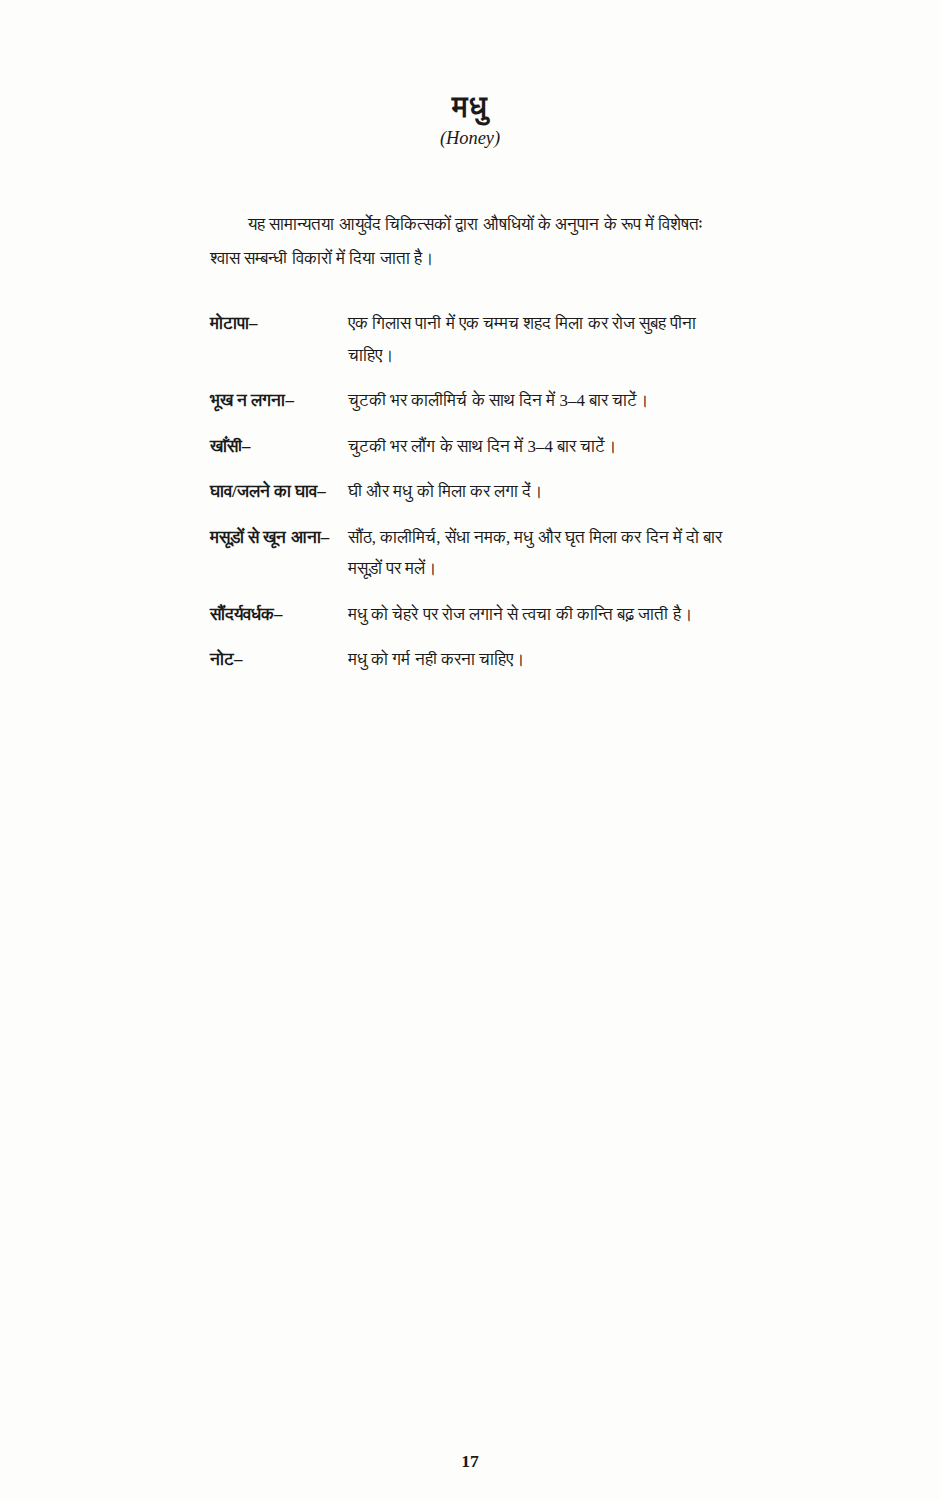मधु
(Honey)
यह सामान्यतया आयुर्वेद चिकित्सकों द्वारा औषधियों के अनुपान के रूप में विशेषतः श्वास सम्बन्धी विकारों में दिया जाता है।
| मोटापा– | एक गिलास पानी में एक चम्मच शहद मिला कर रोज सुबह पीना चाहिए। |
| भूख न लगना– | चुटकी भर कालीमिर्च के साथ दिन में 3–4 बार चाटें। |
| खाँसी– | चुटकी भर लौंग के साथ दिन में 3–4 बार चाटें। |
| घाव/जलने का घाव– | घी और मधु को मिला कर लगा दें। |
| मसूड़ों से खून आना– | सौंठ, कालीमिर्च, सेंधा नमक, मधु और घृत मिला कर दिन में दो बार मसूड़ों पर मलें। |
| सौंदर्यवर्धक– | मधु को चेहरे पर रोज लगाने से त्वचा की कान्ति बढ़ जाती है। |
| नोट– | मधु को गर्म नही करना चाहिए। |
17